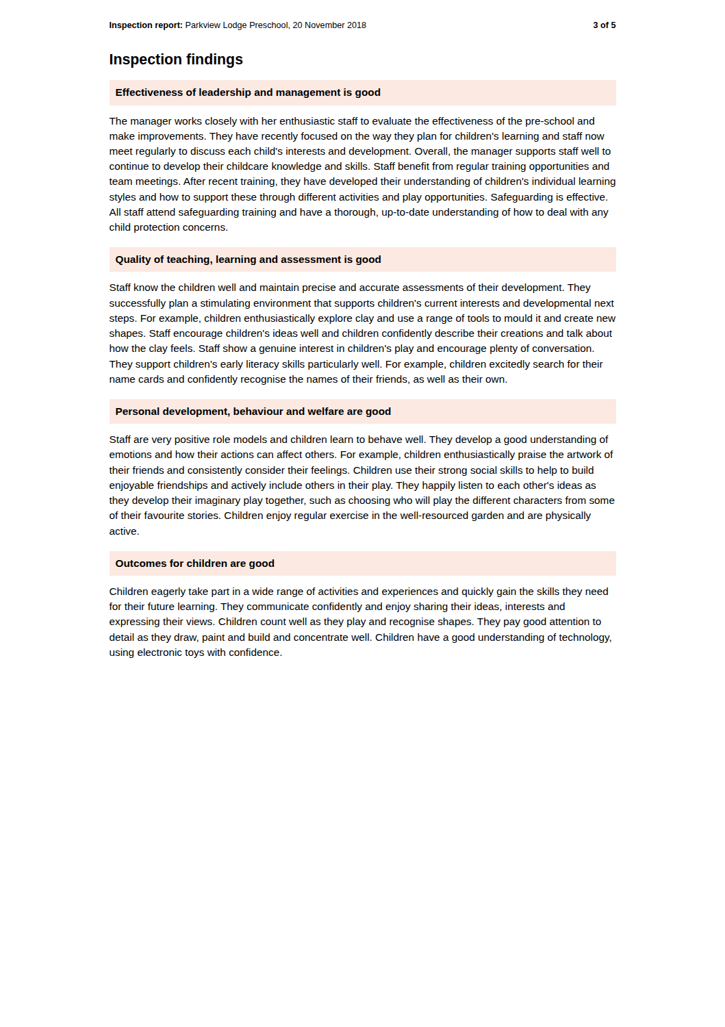Inspection report: Parkview Lodge Preschool, 20 November 2018
3 of 5
Inspection findings
Effectiveness of leadership and management is good
The manager works closely with her enthusiastic staff to evaluate the effectiveness of the pre-school and make improvements. They have recently focused on the way they plan for children's learning and staff now meet regularly to discuss each child's interests and development. Overall, the manager supports staff well to continue to develop their childcare knowledge and skills. Staff benefit from regular training opportunities and team meetings. After recent training, they have developed their understanding of children's individual learning styles and how to support these through different activities and play opportunities. Safeguarding is effective. All staff attend safeguarding training and have a thorough, up-to-date understanding of how to deal with any child protection concerns.
Quality of teaching, learning and assessment is good
Staff know the children well and maintain precise and accurate assessments of their development. They successfully plan a stimulating environment that supports children's current interests and developmental next steps. For example, children enthusiastically explore clay and use a range of tools to mould it and create new shapes. Staff encourage children's ideas well and children confidently describe their creations and talk about how the clay feels. Staff show a genuine interest in children's play and encourage plenty of conversation. They support children's early literacy skills particularly well. For example, children excitedly search for their name cards and confidently recognise the names of their friends, as well as their own.
Personal development, behaviour and welfare are good
Staff are very positive role models and children learn to behave well. They develop a good understanding of emotions and how their actions can affect others. For example, children enthusiastically praise the artwork of their friends and consistently consider their feelings. Children use their strong social skills to help to build enjoyable friendships and actively include others in their play. They happily listen to each other's ideas as they develop their imaginary play together, such as choosing who will play the different characters from some of their favourite stories. Children enjoy regular exercise in the well-resourced garden and are physically active.
Outcomes for children are good
Children eagerly take part in a wide range of activities and experiences and quickly gain the skills they need for their future learning. They communicate confidently and enjoy sharing their ideas, interests and expressing their views. Children count well as they play and recognise shapes. They pay good attention to detail as they draw, paint and build and concentrate well. Children have a good understanding of technology, using electronic toys with confidence.